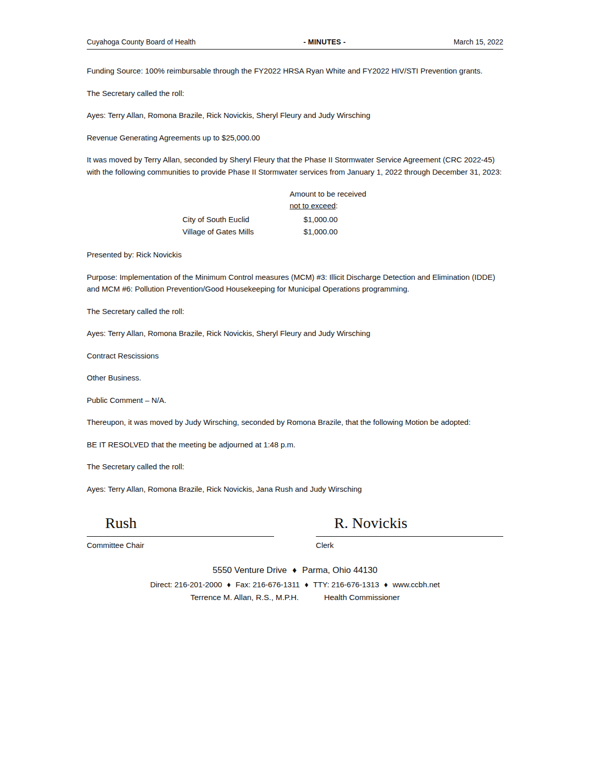Cuyahoga County Board of Health - MINUTES - March 15, 2022
Funding Source: 100% reimbursable through the FY2022 HRSA Ryan White and FY2022 HIV/STI Prevention grants.
The Secretary called the roll:
Ayes: Terry Allan, Romona Brazile, Rick Novickis, Sheryl Fleury and Judy Wirsching
Revenue Generating Agreements up to $25,000.00
It was moved by Terry Allan, seconded by Sheryl Fleury that the Phase II Stormwater Service Agreement (CRC 2022-45) with the following communities to provide Phase II Stormwater services from January 1, 2022 through December 31, 2023:
Amount to be received
not to exceed:
| City of South Euclid | $1,000.00 |
| Village of Gates Mills | $1,000.00 |
Presented by: Rick Novickis
Purpose: Implementation of the Minimum Control measures (MCM) #3: Illicit Discharge Detection and Elimination (IDDE) and MCM #6: Pollution Prevention/Good Housekeeping for Municipal Operations programming.
The Secretary called the roll:
Ayes: Terry Allan, Romona Brazile, Rick Novickis, Sheryl Fleury and Judy Wirsching
Contract Rescissions
Other Business.
Public Comment – N/A.
Thereupon, it was moved by Judy Wirsching, seconded by Romona Brazile, that the following Motion be adopted:
BE IT RESOLVED that the meeting be adjourned at 1:48 p.m.
The Secretary called the roll:
Ayes: Terry Allan, Romona Brazile, Rick Novickis, Jana Rush and Judy Wirsching
Rush
Committee Chair
R. Novickis
Clerk
5550 Venture Drive ♦ Parma, Ohio 44130
Direct: 216-201-2000 ♦ Fax: 216-676-1311 ♦ TTY: 216-676-1313 ♦ www.ccbh.net
Terrence M. Allan, R.S., M.P.H. Health Commissioner